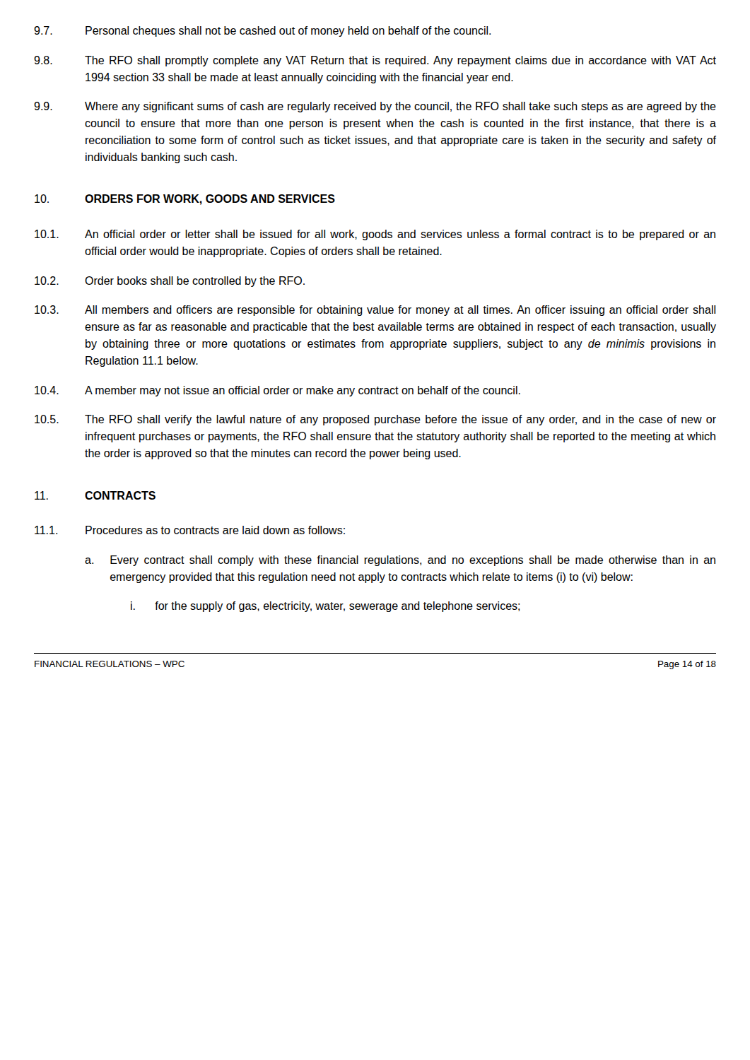9.7.
Personal cheques shall not be cashed out of money held on behalf of the council.
9.8.
The RFO shall promptly complete any VAT Return that is required. Any repayment claims due in accordance with VAT Act 1994 section 33 shall be made at least annually coinciding with the financial year end.
9.9.
Where any significant sums of cash are regularly received by the council, the RFO shall take such steps as are agreed by the council to ensure that more than one person is present when the cash is counted in the first instance, that there is a reconciliation to some form of control such as ticket issues, and that appropriate care is taken in the security and safety of individuals banking such cash.
10. ORDERS FOR WORK, GOODS AND SERVICES
10.1.
An official order or letter shall be issued for all work, goods and services unless a formal contract is to be prepared or an official order would be inappropriate. Copies of orders shall be retained.
10.2.
Order books shall be controlled by the RFO.
10.3.
All members and officers are responsible for obtaining value for money at all times. An officer issuing an official order shall ensure as far as reasonable and practicable that the best available terms are obtained in respect of each transaction, usually by obtaining three or more quotations or estimates from appropriate suppliers, subject to any de minimis provisions in Regulation 11.1 below.
10.4.
A member may not issue an official order or make any contract on behalf of the council.
10.5.
The RFO shall verify the lawful nature of any proposed purchase before the issue of any order, and in the case of new or infrequent purchases or payments, the RFO shall ensure that the statutory authority shall be reported to the meeting at which the order is approved so that the minutes can record the power being used.
11. CONTRACTS
11.1.
Procedures as to contracts are laid down as follows:
a.
Every contract shall comply with these financial regulations, and no exceptions shall be made otherwise than in an emergency provided that this regulation need not apply to contracts which relate to items (i) to (vi) below:
i.
for the supply of gas, electricity, water, sewerage and telephone services;
FINANCIAL REGULATIONS – WPC Page 14 of 18